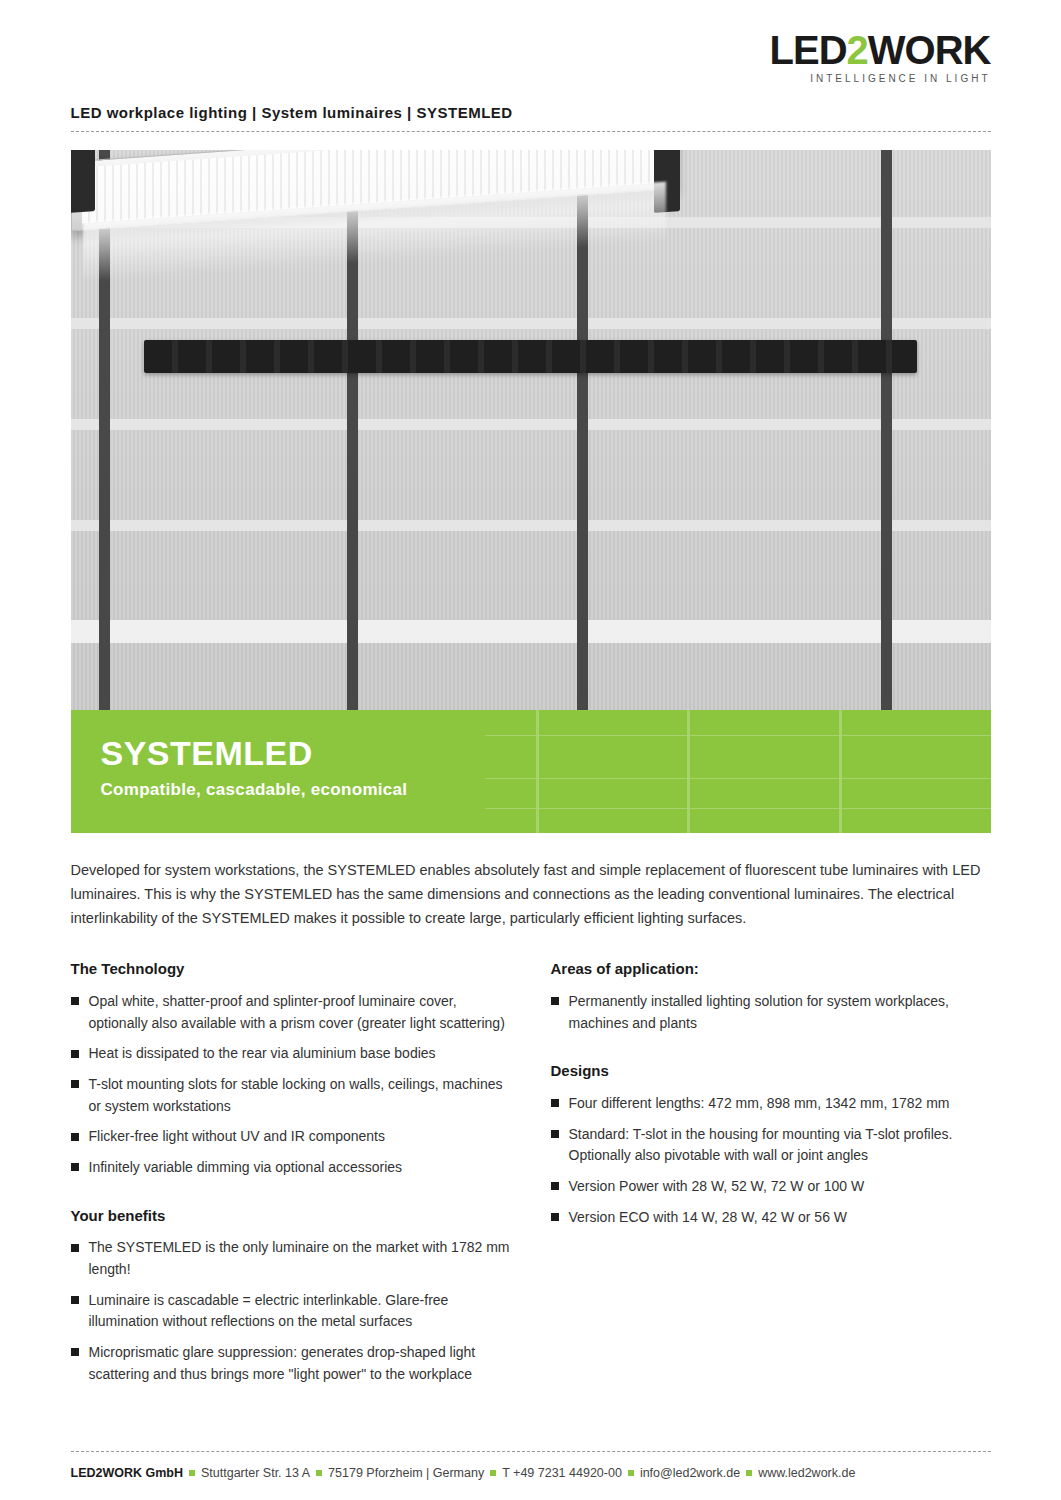LED2 WORK
INTELLIGENCE IN LIGHT
LED workplace lighting | System luminaires | SYSTEMLED
SYSTEMLED
Compatible, cascadable, economical
Developed for system workstations, the SYSTEMLED enables absolutely fast and simple replacement of fluorescent tube luminaires with LED luminaires. This is why the SYSTEMLED has the same dimensions and connections as the leading conventional luminaires. The electrical interlinkability of the SYSTEMLED makes it possible to create large, particularly efficient lighting surfaces.
The Technology
Opal white, shatter-proof and splinter-proof luminaire cover, optionally also available with a prism cover (greater light scattering)
Heat is dissipated to the rear via aluminium base bodies
T-slot mounting slots for stable locking on walls, ceilings, machines or system workstations
Flicker-free light without UV and IR components
Infinitely variable dimming via optional accessories
Your benefits
The SYSTEMLED is the only luminaire on the market with 1782 mm length!
Luminaire is cascadable = electric interlinkable. Glare-free illumination without reflections on the metal surfaces
Microprismatic glare suppression: generates drop-shaped light scattering and thus brings more "light power" to the workplace
Areas of application:
Permanently installed lighting solution for system workplaces, machines and plants
Designs
Four different lengths: 472 mm, 898 mm, 1342 mm, 1782 mm
Standard: T-slot in the housing for mounting via T-slot profiles. Optionally also pivotable with wall or joint angles
Version Power with 28 W, 52 W, 72 W or 100 W
Version ECO with 14 W, 28 W, 42 W or 56 W
LED2WORK GmbH Stuttgarter Str. 13 A 75179 Pforzheim | Germany T +49 7231 44920-00 info@led2work.de www.led2work.de